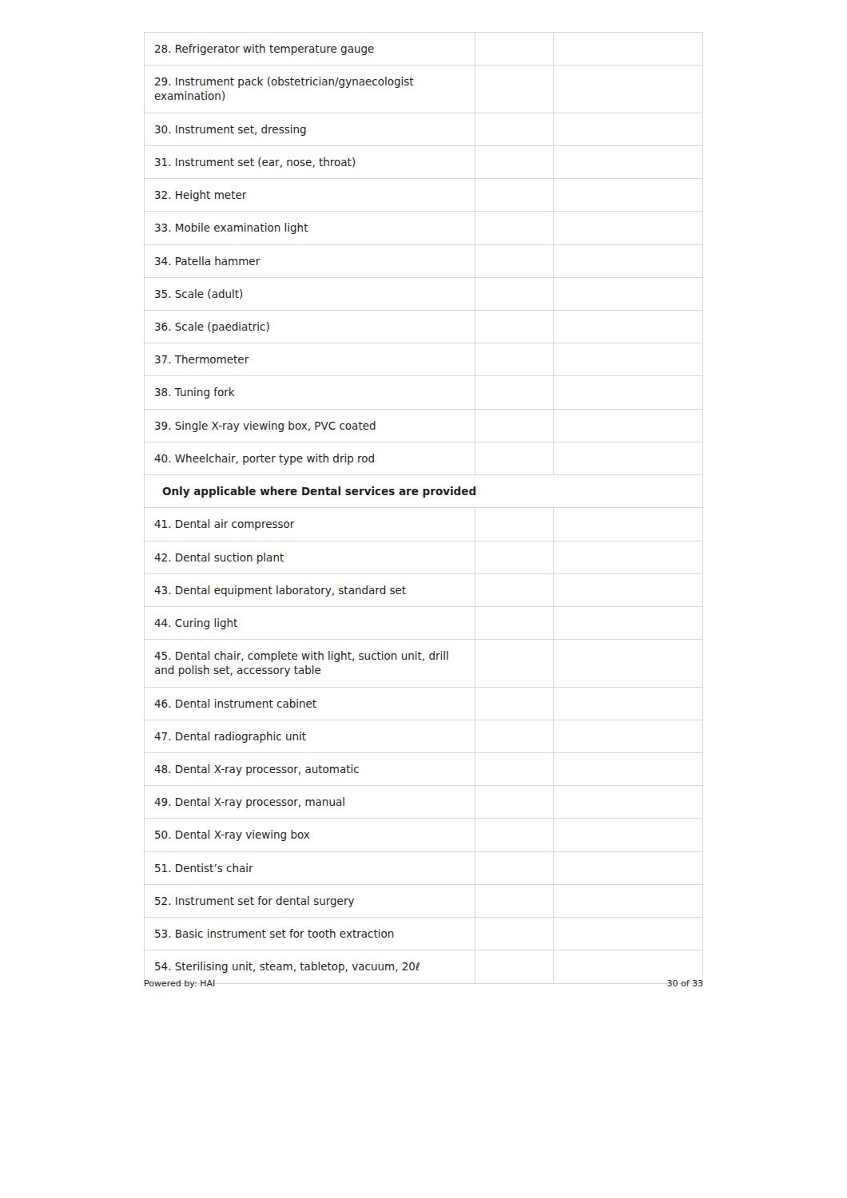| 28. Refrigerator with temperature gauge | | |
| 29. Instrument pack (obstetrician/gynaecologist examination) | | |
| 30. Instrument set, dressing | | |
| 31. Instrument set (ear, nose, throat) | | |
| 32. Height meter | | |
| 33. Mobile examination light | | |
| 34. Patella hammer | | |
| 35. Scale (adult) | | |
| 36. Scale (paediatric) | | |
| 37. Thermometer | | |
| 38. Tuning fork | | |
| 39. Single X-ray viewing box, PVC coated | | |
| 40. Wheelchair, porter type with drip rod | | |
| Only applicable where Dental services are provided |
| 41. Dental air compressor | | |
| 42. Dental suction plant | | |
| 43. Dental equipment laboratory, standard set | | |
| 44. Curing light | | |
| 45. Dental chair, complete with light, suction unit, drill and polish set, accessory table | | |
| 46. Dental instrument cabinet | | |
| 47. Dental radiographic unit | | |
| 48. Dental X-ray processor, automatic | | |
| 49. Dental X-ray processor, manual | | |
| 50. Dental X-ray viewing box | | |
| 51. Dentist’s chair | | |
| 52. Instrument set for dental surgery | | |
| 53. Basic instrument set for tooth extraction | | |
| 54. Sterilising unit, steam, tabletop, vacuum, 20ℓ | | |
Powered by: HAI 30 of 33